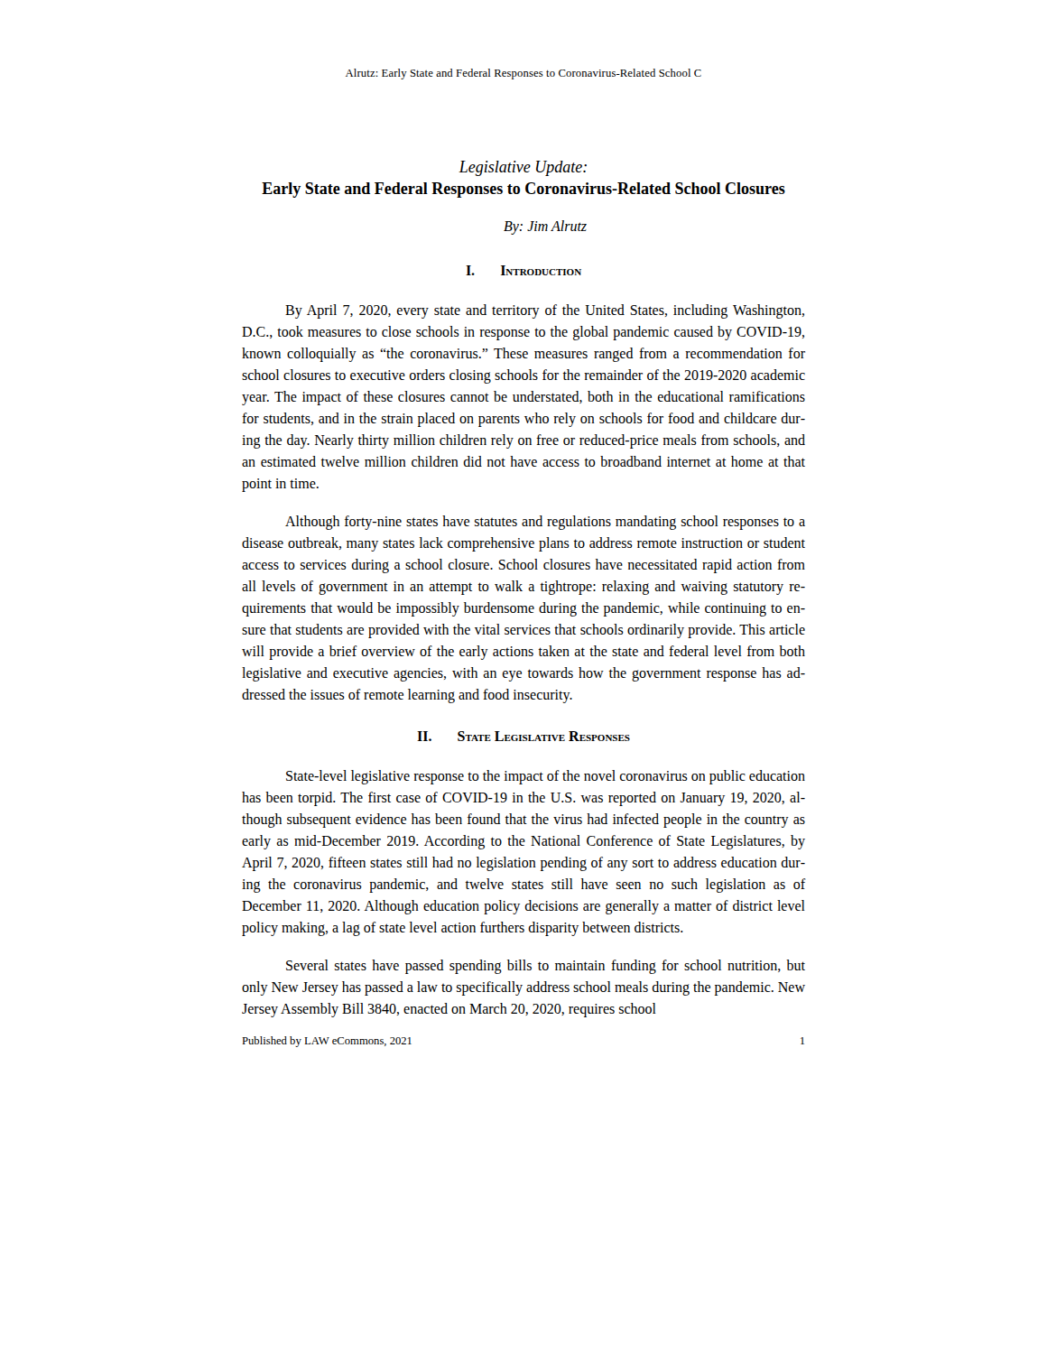Alrutz: Early State and Federal Responses to Coronavirus-Related School C
Legislative Update: Early State and Federal Responses to Coronavirus-Related School Closures
By: Jim Alrutz
I. Introduction
By April 7, 2020, every state and territory of the United States, including Washington, D.C., took measures to close schools in response to the global pandemic caused by COVID-19, known colloquially as “the coronavirus.” These measures ranged from a recommendation for school closures to executive orders closing schools for the remainder of the 2019-2020 academic year. The impact of these closures cannot be understated, both in the educational ramifications for students, and in the strain placed on parents who rely on schools for food and childcare during the day. Nearly thirty million children rely on free or reduced-price meals from schools, and an estimated twelve million children did not have access to broadband internet at home at that point in time.
Although forty-nine states have statutes and regulations mandating school responses to a disease outbreak, many states lack comprehensive plans to address remote instruction or student access to services during a school closure. School closures have necessitated rapid action from all levels of government in an attempt to walk a tightrope: relaxing and waiving statutory requirements that would be impossibly burdensome during the pandemic, while continuing to ensure that students are provided with the vital services that schools ordinarily provide. This article will provide a brief overview of the early actions taken at the state and federal level from both legislative and executive agencies, with an eye towards how the government response has addressed the issues of remote learning and food insecurity.
II. State Legislative Responses
State-level legislative response to the impact of the novel coronavirus on public education has been torpid. The first case of COVID-19 in the U.S. was reported on January 19, 2020, although subsequent evidence has been found that the virus had infected people in the country as early as mid-December 2019. According to the National Conference of State Legislatures, by April 7, 2020, fifteen states still had no legislation pending of any sort to address education during the coronavirus pandemic, and twelve states still have seen no such legislation as of December 11, 2020. Although education policy decisions are generally a matter of district level policy making, a lag of state level action furthers disparity between districts.
Several states have passed spending bills to maintain funding for school nutrition, but only New Jersey has passed a law to specifically address school meals during the pandemic. New Jersey Assembly Bill 3840, enacted on March 20, 2020, requires school
Published by LAW eCommons, 2021
1